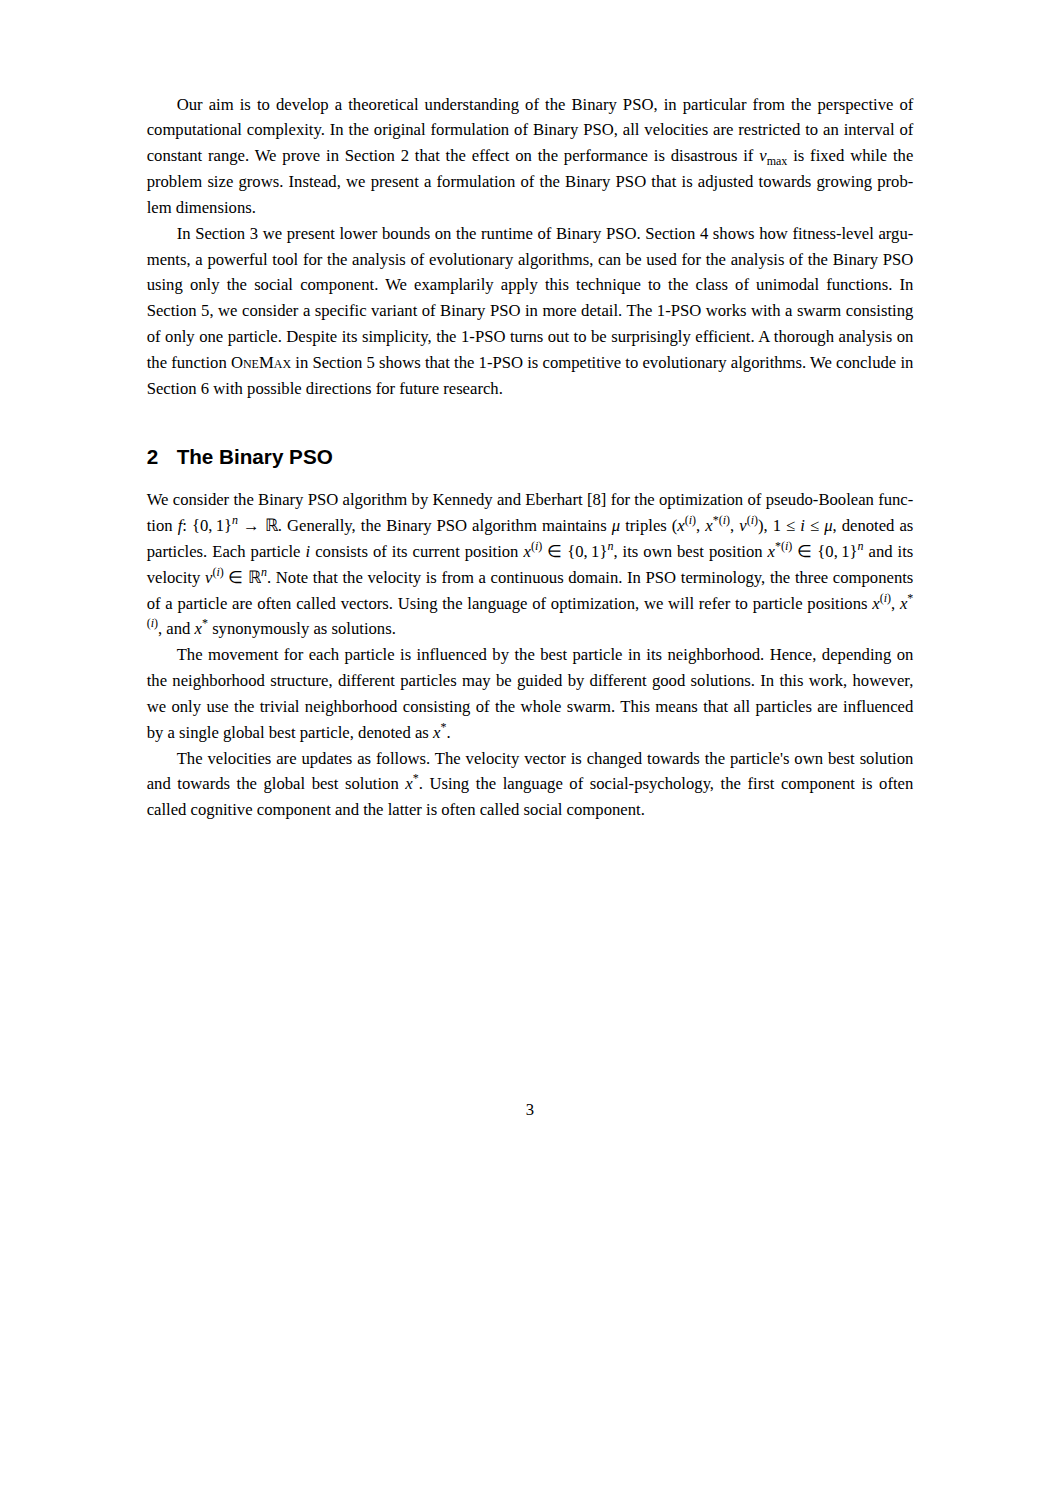Our aim is to develop a theoretical understanding of the Binary PSO, in particular from the perspective of computational complexity. In the original formulation of Binary PSO, all velocities are restricted to an interval of constant range. We prove in Section 2 that the effect on the performance is disastrous if vmax is fixed while the problem size grows. Instead, we present a formulation of the Binary PSO that is adjusted towards growing problem dimensions.
In Section 3 we present lower bounds on the runtime of Binary PSO. Section 4 shows how fitness-level arguments, a powerful tool for the analysis of evolutionary algorithms, can be used for the analysis of the Binary PSO using only the social component. We examplarily apply this technique to the class of unimodal functions. In Section 5, we consider a specific variant of Binary PSO in more detail. The 1-PSO works with a swarm consisting of only one particle. Despite its simplicity, the 1-PSO turns out to be surprisingly efficient. A thorough analysis on the function OneMax in Section 5 shows that the 1-PSO is competitive to evolutionary algorithms. We conclude in Section 6 with possible directions for future research.
2 The Binary PSO
We consider the Binary PSO algorithm by Kennedy and Eberhart [8] for the optimization of pseudo-Boolean function f: {0, 1}n → ℝ. Generally, the Binary PSO algorithm maintains μ triples (x(i), x*(i), v(i)), 1 ≤ i ≤ μ, denoted as particles. Each particle i consists of its current position x(i) ∈ {0, 1}n, its own best position x*(i) ∈ {0, 1}n and its velocity v(i) ∈ ℝn. Note that the velocity is from a continuous domain. In PSO terminology, the three components of a particle are often called vectors. Using the language of optimization, we will refer to particle positions x(i), x*(i), and x* synonymously as solutions.
The movement for each particle is influenced by the best particle in its neighborhood. Hence, depending on the neighborhood structure, different particles may be guided by different good solutions. In this work, however, we only use the trivial neighborhood consisting of the whole swarm. This means that all particles are influenced by a single global best particle, denoted as x*.
The velocities are updates as follows. The velocity vector is changed towards the particle's own best solution and towards the global best solution x*. Using the language of social-psychology, the first component is often called cognitive component and the latter is often called social component.
3